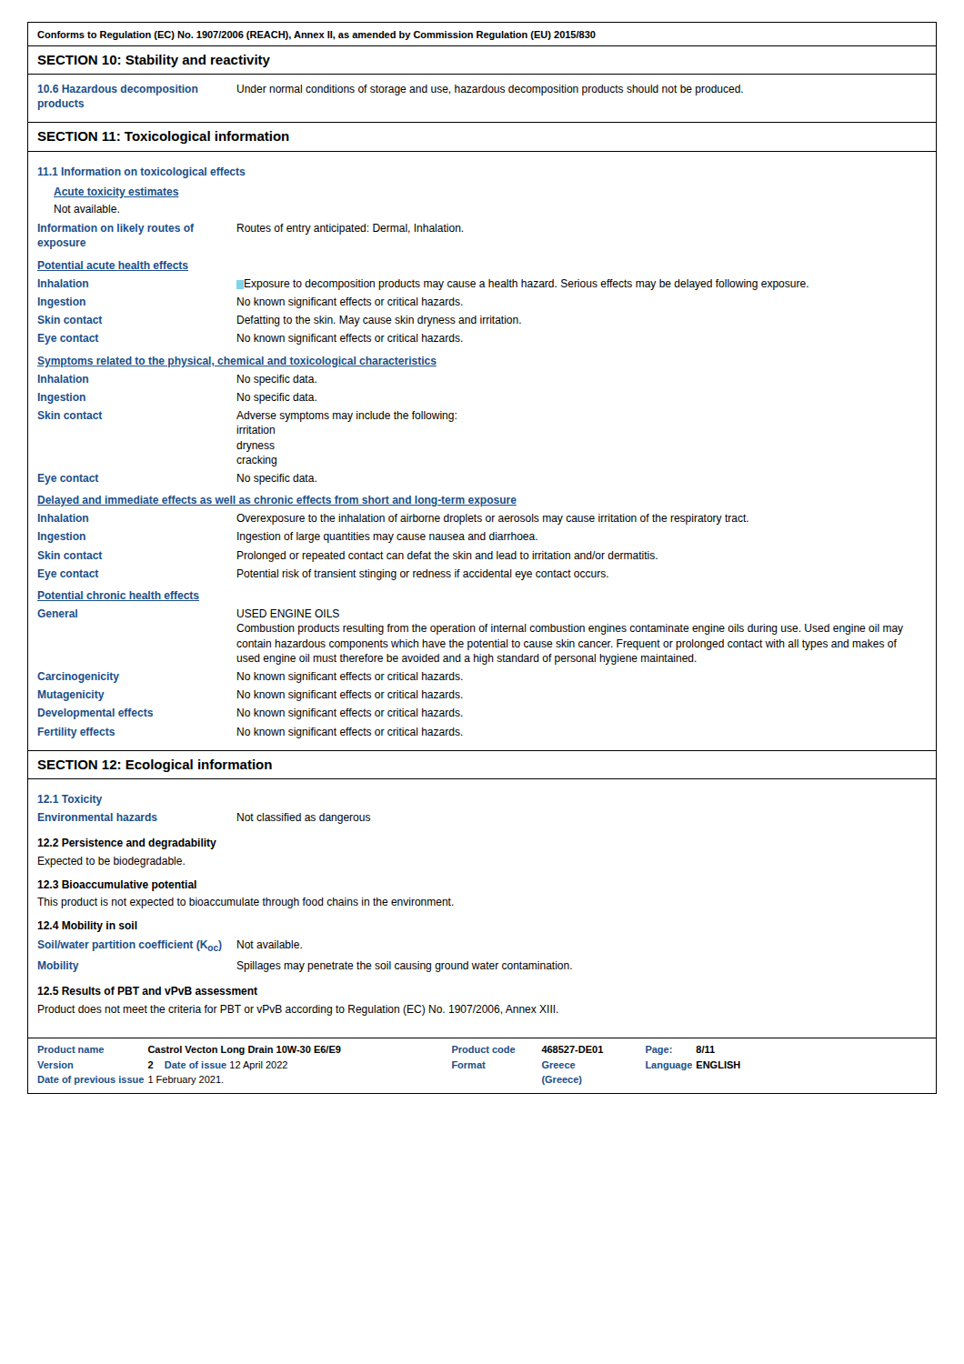Conforms to Regulation (EC) No. 1907/2006 (REACH), Annex II, as amended by Commission Regulation (EU) 2015/830
SECTION 10: Stability and reactivity
| 10.6 Hazardous decomposition products | Under normal conditions of storage and use, hazardous decomposition products should not be produced. |
SECTION 11: Toxicological information
11.1 Information on toxicological effects
Acute toxicity estimates
Not available.
| Information on likely routes of exposure | Routes of entry anticipated: Dermal, Inhalation. |
Potential acute health effects
| Inhalation | Exposure to decomposition products may cause a health hazard. Serious effects may be delayed following exposure. |
| Ingestion | No known significant effects or critical hazards. |
| Skin contact | Defatting to the skin. May cause skin dryness and irritation. |
| Eye contact | No known significant effects or critical hazards. |
Symptoms related to the physical, chemical and toxicological characteristics
| Inhalation | No specific data. |
| Ingestion | No specific data. |
| Skin contact | Adverse symptoms may include the following: irritation dryness cracking |
| Eye contact | No specific data. |
Delayed and immediate effects as well as chronic effects from short and long-term exposure
| Inhalation | Overexposure to the inhalation of airborne droplets or aerosols may cause irritation of the respiratory tract. |
| Ingestion | Ingestion of large quantities may cause nausea and diarrhoea. |
| Skin contact | Prolonged or repeated contact can defat the skin and lead to irritation and/or dermatitis. |
| Eye contact | Potential risk of transient stinging or redness if accidental eye contact occurs. |
Potential chronic health effects
| General | USED ENGINE OILS Combustion products resulting from the operation of internal combustion engines contaminate engine oils during use. Used engine oil may contain hazardous components which have the potential to cause skin cancer. Frequent or prolonged contact with all types and makes of used engine oil must therefore be avoided and a high standard of personal hygiene maintained. |
| Carcinogenicity | No known significant effects or critical hazards. |
| Mutagenicity | No known significant effects or critical hazards. |
| Developmental effects | No known significant effects or critical hazards. |
| Fertility effects | No known significant effects or critical hazards. |
SECTION 12: Ecological information
12.1 Toxicity
| Environmental hazards | Not classified as dangerous |
12.2 Persistence and degradability
Expected to be biodegradable.
12.3 Bioaccumulative potential
This product is not expected to bioaccumulate through food chains in the environment.
12.4 Mobility in soil
| Soil/water partition coefficient (K oc ) | Not available. |
| Mobility | Spillages may penetrate the soil causing ground water contamination. |
12.5 Results of PBT and vPvB assessment
Product does not meet the criteria for PBT or vPvB according to Regulation (EC) No. 1907/2006, Annex XIII.
| Product name | Castrol Vecton Long Drain 10W-30 E6/E9 | Product code | 468527-DE01 | Page: | 8/11 |
| Version | 2 Date of issue 12 April 2022 | Format | Greece | Language | ENGLISH |
| Date of previous issue | 1 February 2021. | | (Greece) | | |